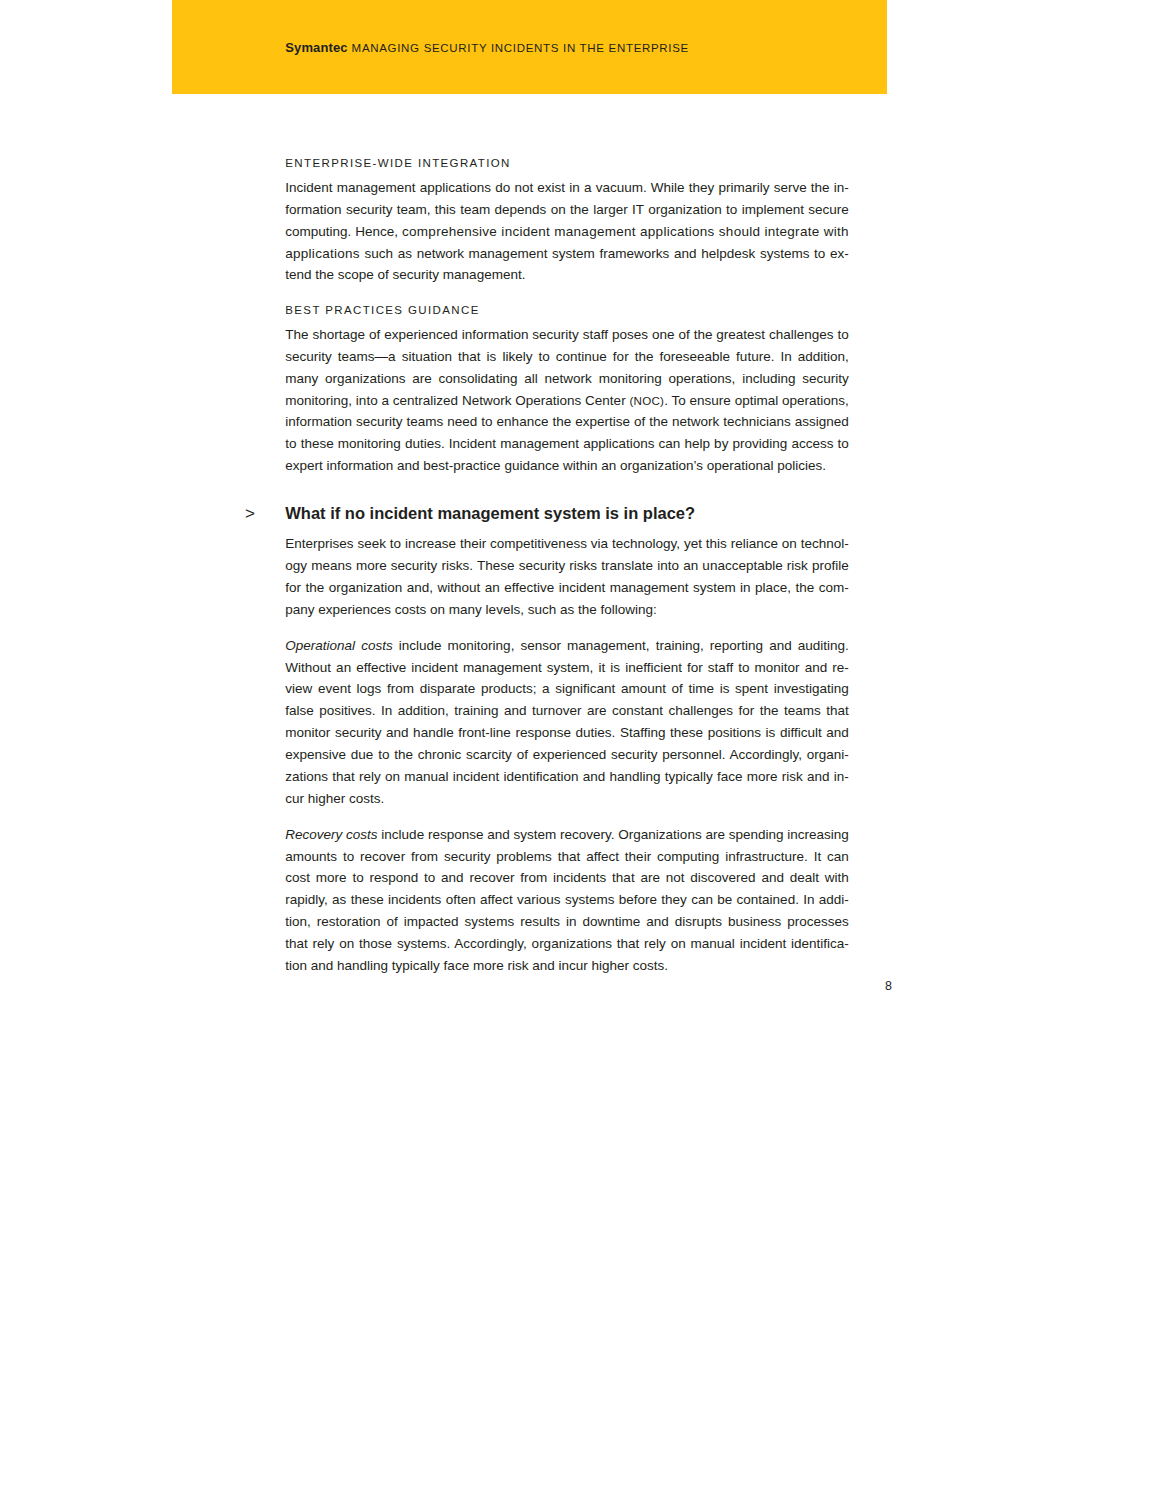Symantec MANAGING SECURITY INCIDENTS IN THE ENTERPRISE
Enterprise-wide integration
Incident management applications do not exist in a vacuum. While they primarily serve the information security team, this team depends on the larger IT organization to implement secure computing. Hence, comprehensive incident management applications should integrate with applications such as network management system frameworks and helpdesk systems to extend the scope of security management.
Best practices guidance
The shortage of experienced information security staff poses one of the greatest challenges to security teams—a situation that is likely to continue for the foreseeable future. In addition, many organizations are consolidating all network monitoring operations, including security monitoring, into a centralized Network Operations Center (NOC). To ensure optimal operations, information security teams need to enhance the expertise of the network technicians assigned to these monitoring duties. Incident management applications can help by providing access to expert information and best-practice guidance within an organization’s operational policies.
>What if no incident management system is in place?
Enterprises seek to increase their competitiveness via technology, yet this reliance on technology means more security risks. These security risks translate into an unacceptable risk profile for the organization and, without an effective incident management system in place, the company experiences costs on many levels, such as the following:
Operational costs include monitoring, sensor management, training, reporting and auditing. Without an effective incident management system, it is inefficient for staff to monitor and review event logs from disparate products; a significant amount of time is spent investigating false positives. In addition, training and turnover are constant challenges for the teams that monitor security and handle front-line response duties. Staffing these positions is difficult and expensive due to the chronic scarcity of experienced security personnel. Accordingly, organizations that rely on manual incident identification and handling typically face more risk and incur higher costs.
Recovery costs include response and system recovery. Organizations are spending increasing amounts to recover from security problems that affect their computing infrastructure. It can cost more to respond to and recover from incidents that are not discovered and dealt with rapidly, as these incidents often affect various systems before they can be contained. In addition, restoration of impacted systems results in downtime and disrupts business processes that rely on those systems. Accordingly, organizations that rely on manual incident identification and handling typically face more risk and incur higher costs.
8